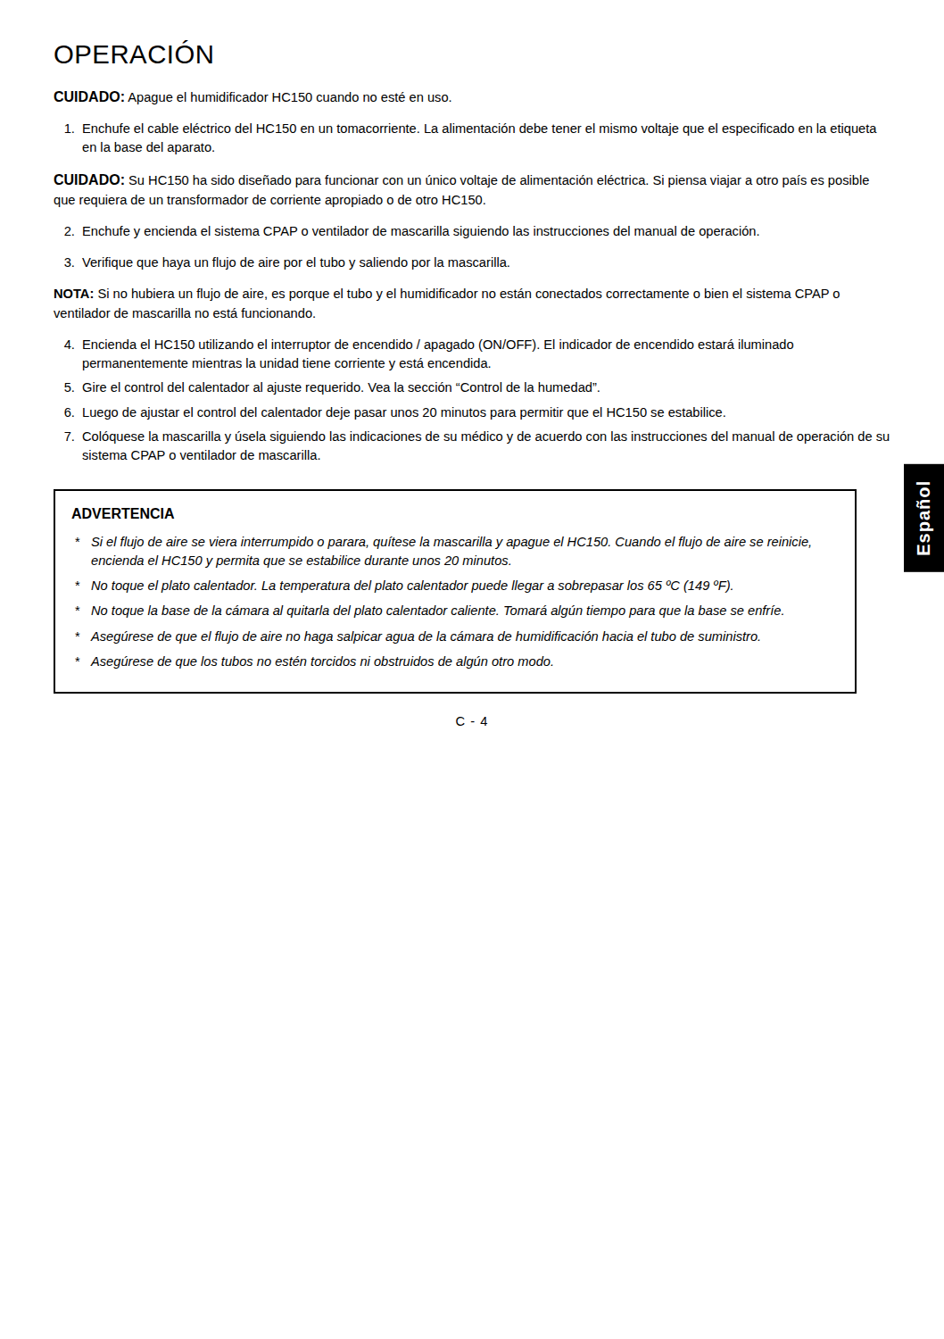OPERACIÓN
CUIDADO: Apague el humidificador HC150 cuando no esté en uso.
Enchufe el cable eléctrico del HC150 en un tomacorriente. La alimentación debe tener el mismo voltaje que el especificado en la etiqueta en la base del aparato.
CUIDADO: Su HC150 ha sido diseñado para funcionar con un único voltaje de alimentación eléctrica. Si piensa viajar a otro país es posible que requiera de un transformador de corriente apropiado o de otro HC150.
Enchufe y encienda el sistema CPAP o ventilador de mascarilla siguiendo las instrucciones del manual de operación.
Verifique que haya un flujo de aire por el tubo y saliendo por la mascarilla.
NOTA: Si no hubiera un flujo de aire, es porque el tubo y el humidificador no están conectados correctamente o bien el sistema CPAP o ventilador de mascarilla no está funcionando.
Encienda el HC150 utilizando el interruptor de encendido / apagado (ON/OFF). El indicador de encendido estará iluminado permanentemente mientras la unidad tiene corriente y está encendida.
Gire el control del calentador al ajuste requerido. Vea la sección “Control de la humedad”.
Luego de ajustar el control del calentador deje pasar unos 20 minutos para permitir que el HC150 se estabilice.
Colóquese la mascarilla y úsela siguiendo las indicaciones de su médico y de acuerdo con las instrucciones del manual de operación de su sistema CPAP o ventilador de mascarilla.
ADVERTENCIA
Si el flujo de aire se viera interrumpido o parara, quítese la mascarilla y apague el HC150. Cuando el flujo de aire se reinicie, encienda el HC150 y permita que se estabilice durante unos 20 minutos.
No toque el plato calentador. La temperatura del plato calentador puede llegar a sobrepasar los 65 ºC (149 ºF).
No toque la base de la cámara al quitarla del plato calentador caliente. Tomará algún tiempo para que la base se enfríe.
Asegúrese de que el flujo de aire no haga salpicar agua de la cámara de humidificación hacia el tubo de suministro.
Asegúrese de que los tubos no estén torcidos ni obstruidos de algún otro modo.
Español
C - 4